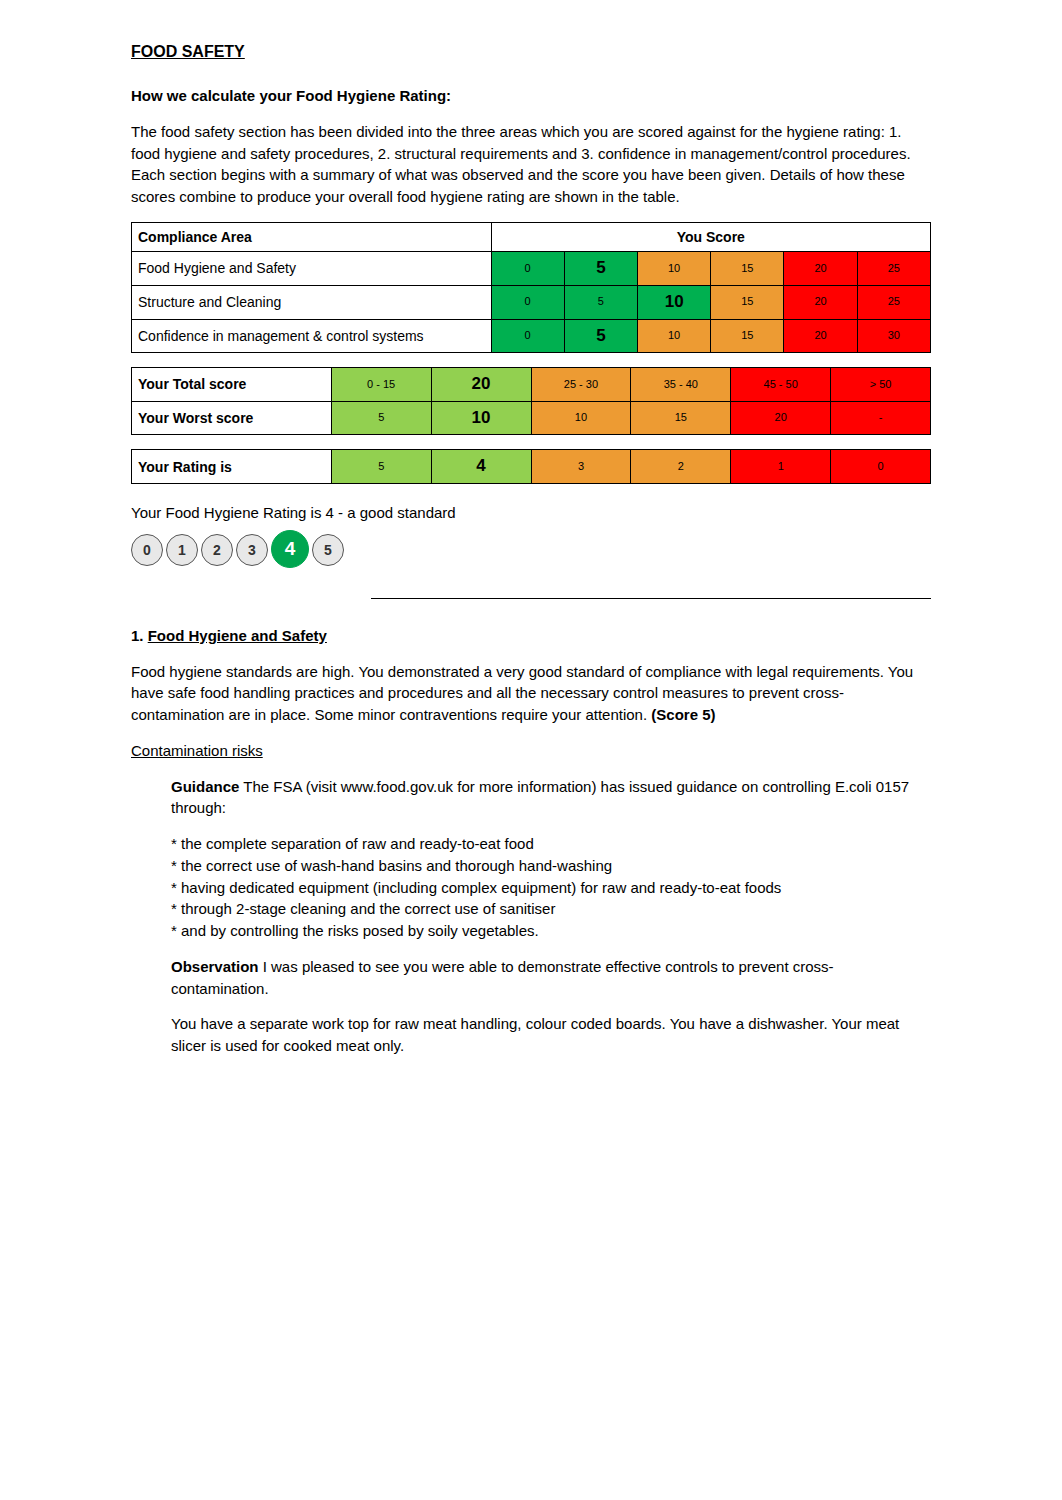FOOD SAFETY
How we calculate your Food Hygiene Rating:
The food safety section has been divided into the three areas which you are scored against for the hygiene rating: 1. food hygiene and safety procedures, 2. structural requirements and 3. confidence in management/control procedures. Each section begins with a summary of what was observed and the score you have been given. Details of how these scores combine to produce your overall food hygiene rating are shown in the table.
| Compliance Area | You Score |
| --- | --- |
| Food Hygiene and Safety | 0 | 5 | 10 | 15 | 20 | 25 |
| Structure and Cleaning | 0 | 5 | 10 | 15 | 20 | 25 |
| Confidence in management & control systems | 0 | 5 | 10 | 15 | 20 | 30 |
| Your Total score | 0 - 15 | 20 | 25 - 30 | 35 - 40 | 45 - 50 | > 50 |
| Your Worst score | 5 | 10 | 10 | 15 | 20 | - |
| Your Rating is | 5 | 4 | 3 | 2 | 1 | 0 |
Your Food Hygiene Rating is 4 - a good standard
012345
1. Food Hygiene and Safety
Food hygiene standards are high. You demonstrated a very good standard of compliance with legal requirements. You have safe food handling practices and procedures and all the necessary control measures to prevent cross-contamination are in place. Some minor contraventions require your attention. (Score 5)
Contamination risks
Guidance The FSA (visit www.food.gov.uk for more information) has issued guidance on controlling E.coli 0157 through:
* the complete separation of raw and ready-to-eat food
* the correct use of wash-hand basins and thorough hand-washing
* having dedicated equipment (including complex equipment) for raw and ready-to-eat foods
* through 2-stage cleaning and the correct use of sanitiser
* and by controlling the risks posed by soily vegetables.
Observation I was pleased to see you were able to demonstrate effective controls to prevent cross-contamination.
You have a separate work top for raw meat handling, colour coded boards. You have a dishwasher. Your meat slicer is used for cooked meat only.